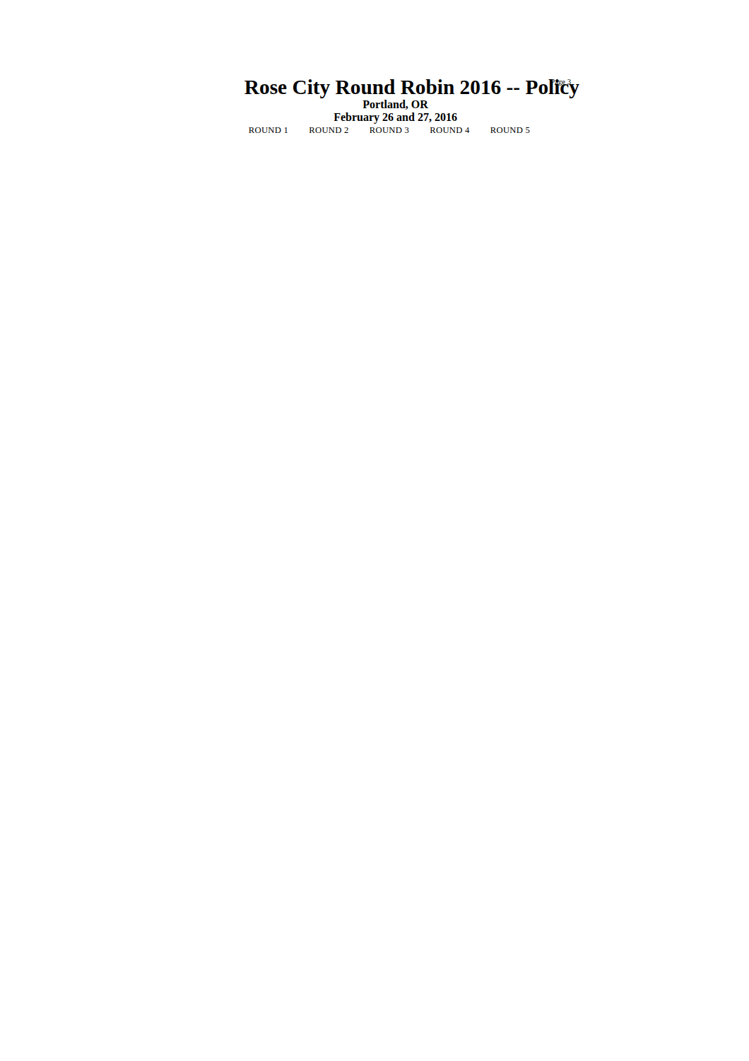| | Rose City Round Robin 2016 -- Policy Portland, OR February 26 and 27, 2016 | Page 3 |
| | ROUND 1 | ROUND 2 | ROUND 3 | ROUND 4 | ROUND 5 | |